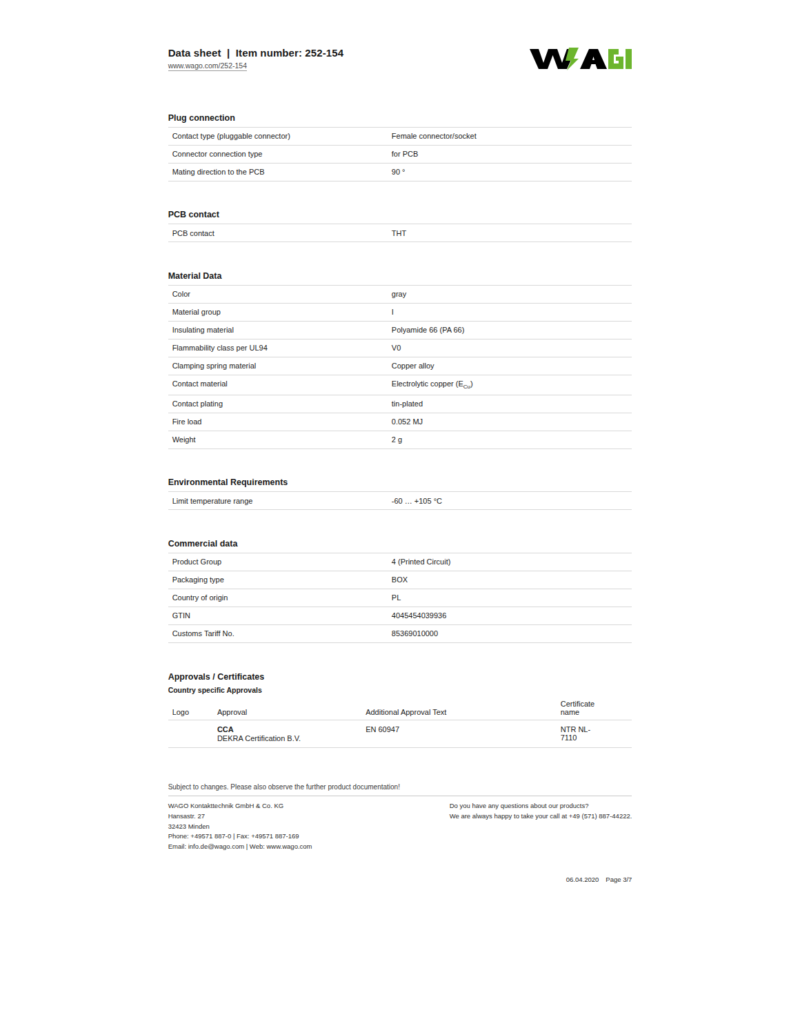Data sheet | Item number: 252-154
www.wago.com/252-154
Plug connection
| Contact type (pluggable connector) | Female connector/socket |
| Connector connection type | for PCB |
| Mating direction to the PCB | 90 ° |
PCB contact
| PCB contact | THT |
Material Data
| Color | gray |
| Material group | I |
| Insulating material | Polyamide 66 (PA 66) |
| Flammability class per UL94 | V0 |
| Clamping spring material | Copper alloy |
| Contact material | Electrolytic copper (E Cu ) |
| Contact plating | tin-plated |
| Fire load | 0.052 MJ |
| Weight | 2 g |
Environmental Requirements
| Limit temperature range | -60 … +105 °C |
Commercial data
| Product Group | 4 (Printed Circuit) |
| Packaging type | BOX |
| Country of origin | PL |
| GTIN | 4045454039936 |
| Customs Tariff No. | 85369010000 |
Approvals / Certificates
Country specific Approvals
| Logo | Approval | Additional Approval Text | Certificate name |
| --- | --- | --- | --- |
| | CCA DEKRA Certification B.V. | EN 60947 | NTR NL- 7110 |
Subject to changes. Please also observe the further product documentation!
WAGO Kontakttechnik GmbH & Co. KG
Hansastr. 27
32423 Minden
Phone: +49571 887-0 | Fax: +49571 887-169
Email: info.de@wago.com | Web: www.wago.com
Do you have any questions about our products?
We are always happy to take your call at +49 (571) 887-44222.
06.04.2020 Page 3/7